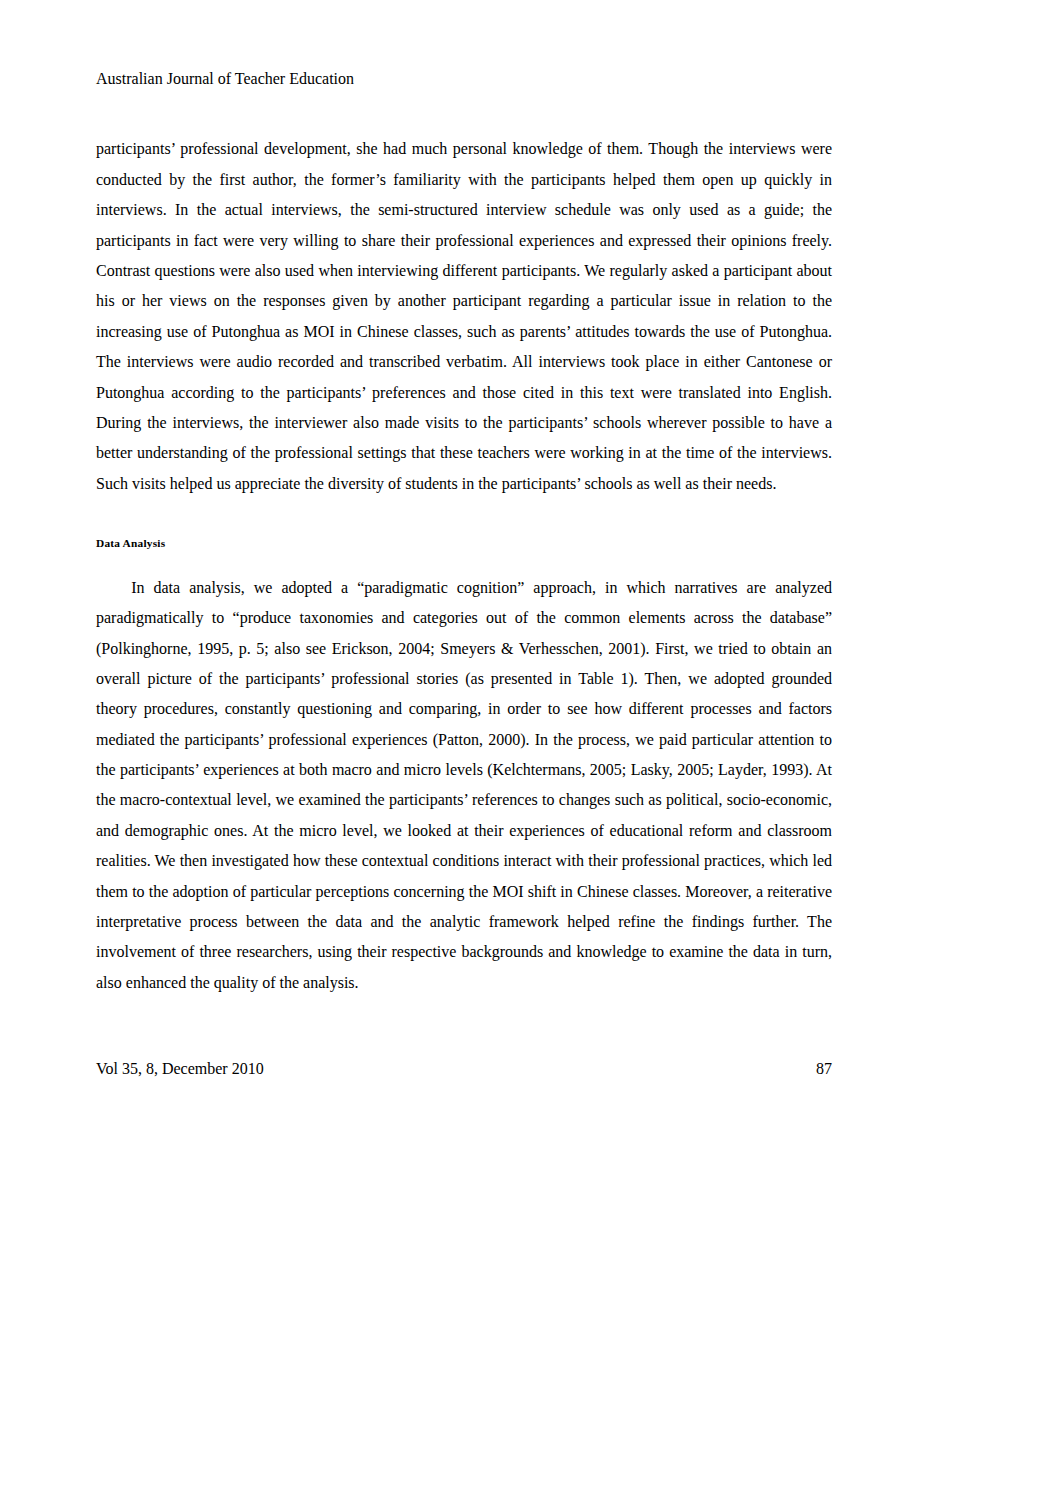Australian Journal of Teacher Education
participants’ professional development, she had much personal knowledge of them. Though the interviews were conducted by the first author, the former’s familiarity with the participants helped them open up quickly in interviews. In the actual interviews, the semi-structured interview schedule was only used as a guide; the participants in fact were very willing to share their professional experiences and expressed their opinions freely. Contrast questions were also used when interviewing different participants. We regularly asked a participant about his or her views on the responses given by another participant regarding a particular issue in relation to the increasing use of Putonghua as MOI in Chinese classes, such as parents’ attitudes towards the use of Putonghua. The interviews were audio recorded and transcribed verbatim. All interviews took place in either Cantonese or Putonghua according to the participants’ preferences and those cited in this text were translated into English. During the interviews, the interviewer also made visits to the participants’ schools wherever possible to have a better understanding of the professional settings that these teachers were working in at the time of the interviews. Such visits helped us appreciate the diversity of students in the participants’ schools as well as their needs.
Data Analysis
In data analysis, we adopted a “paradigmatic cognition” approach, in which narratives are analyzed paradigmatically to “produce taxonomies and categories out of the common elements across the database” (Polkinghorne, 1995, p. 5; also see Erickson, 2004; Smeyers & Verhesschen, 2001). First, we tried to obtain an overall picture of the participants’ professional stories (as presented in Table 1). Then, we adopted grounded theory procedures, constantly questioning and comparing, in order to see how different processes and factors mediated the participants’ professional experiences (Patton, 2000). In the process, we paid particular attention to the participants’ experiences at both macro and micro levels (Kelchtermans, 2005; Lasky, 2005; Layder, 1993). At the macro-contextual level, we examined the participants’ references to changes such as political, socio-economic, and demographic ones. At the micro level, we looked at their experiences of educational reform and classroom realities. We then investigated how these contextual conditions interact with their professional practices, which led them to the adoption of particular perceptions concerning the MOI shift in Chinese classes. Moreover, a reiterative interpretative process between the data and the analytic framework helped refine the findings further. The involvement of three researchers, using their respective backgrounds and knowledge to examine the data in turn, also enhanced the quality of the analysis.
Vol 35, 8, December 2010 87